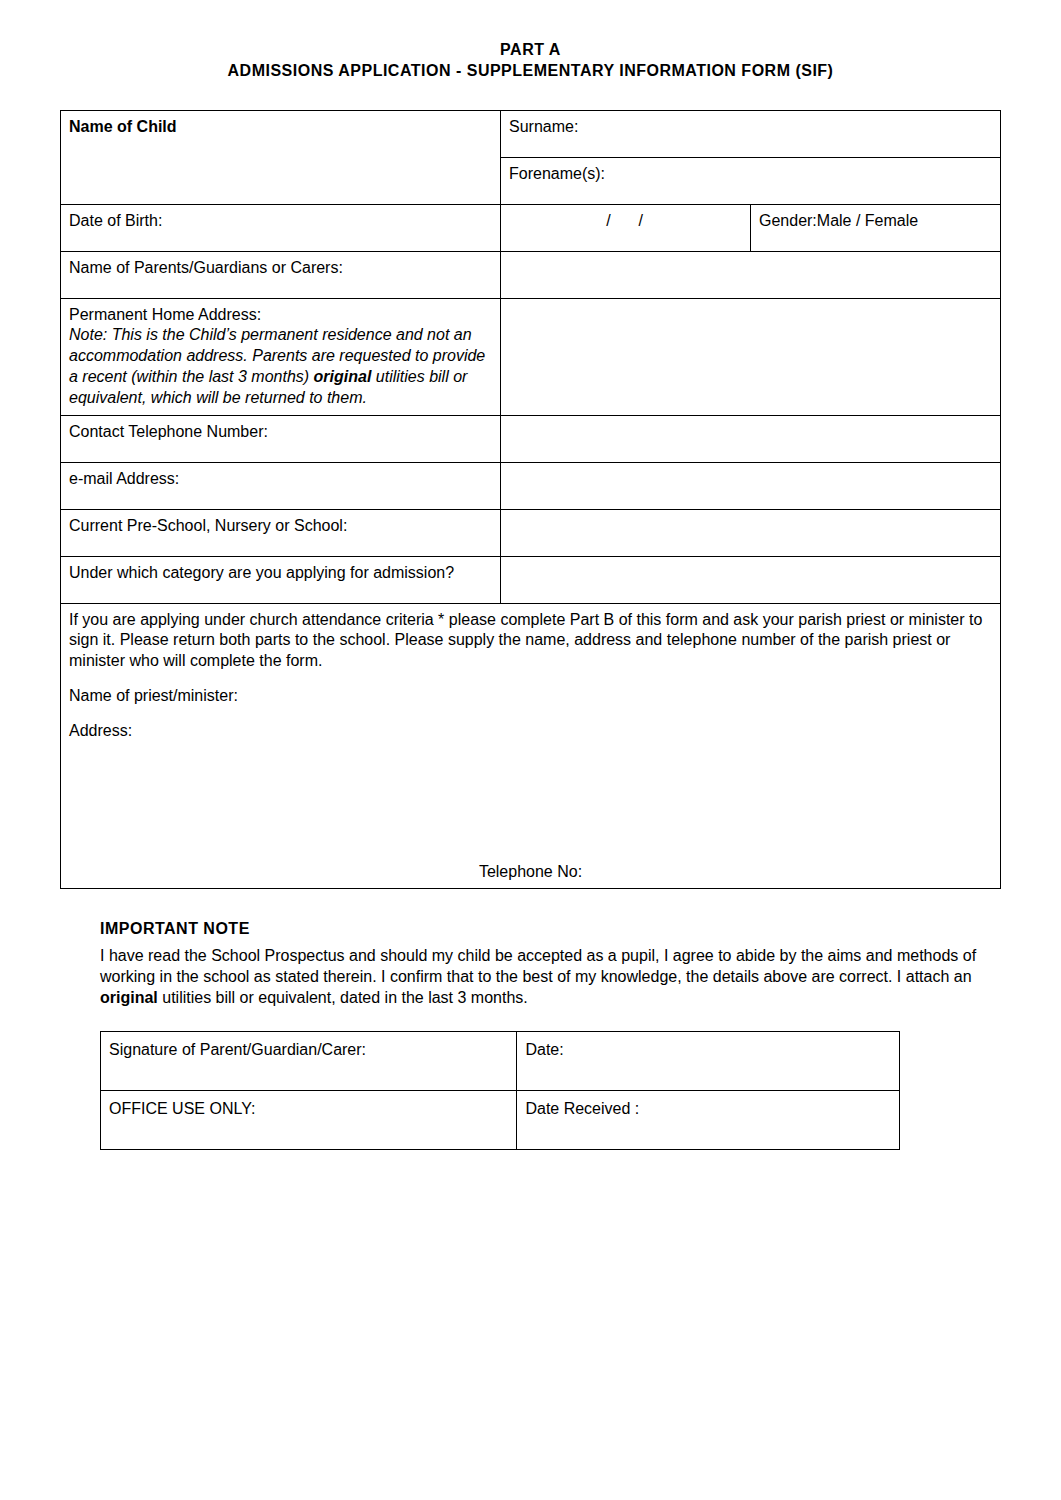PART A
ADMISSIONS APPLICATION - SUPPLEMENTARY INFORMATION FORM (SIF)
| Name of Child | Surname: |
| Forename(s): |
| Date of Birth: | / / | Gender:Male / Female |
| Name of Parents/Guardians or Carers: | |
| Permanent Home Address: Note: This is the Child’s permanent residence and not an accommodation address. Parents are requested to provide a recent (within the last 3 months) original utilities bill or equivalent, which will be returned to them. | |
| Contact Telephone Number: | |
| e-mail Address: | |
| Current Pre-School, Nursery or School: | |
| Under which category are you applying for admission? | |
| If you are applying under church attendance criteria * please complete Part B of this form and ask your parish priest or minister to sign it. Please return both parts to the school. Please supply the name, address and telephone number of the parish priest or minister who will complete the form. Name of priest/minister: Address: Telephone No: |
IMPORTANT NOTE
I have read the School Prospectus and should my child be accepted as a pupil, I agree to abide by the aims and methods of working in the school as stated therein. I confirm that to the best of my knowledge, the details above are correct. I attach an original utilities bill or equivalent, dated in the last 3 months.
| Signature of Parent/Guardian/Carer: | Date: |
| OFFICE USE ONLY: | Date Received : |